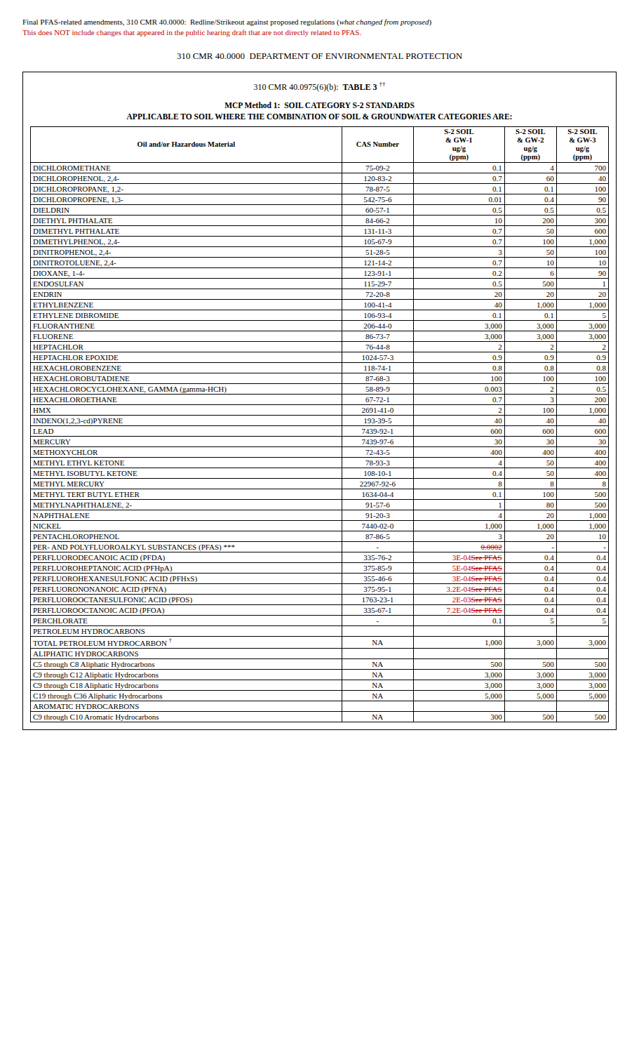Final PFAS-related amendments, 310 CMR 40.0000: Redline/Strikeout against proposed regulations (what changed from proposed)
This does NOT include changes that appeared in the public hearing draft that are not directly related to PFAS.
310 CMR 40.0000 DEPARTMENT OF ENVIRONMENTAL PROTECTION
310 CMR 40.0975(6)(b): TABLE 3 ††
MCP Method 1: SOIL CATEGORY S-2 STANDARDS APPLICABLE TO SOIL WHERE THE COMBINATION OF SOIL & GROUNDWATER CATEGORIES ARE:
| Oil and/or Hazardous Material | CAS Number | S-2 SOIL & GW-1 ug/g (ppm) | S-2 SOIL & GW-2 ug/g (ppm) | S-2 SOIL & GW-3 ug/g (ppm) |
| --- | --- | --- | --- | --- |
| DICHLOROMETHANE | 75-09-2 | 0.1 | 4 | 700 |
| DICHLOROPHENOL, 2,4- | 120-83-2 | 0.7 | 60 | 40 |
| DICHLOROPROPANE, 1,2- | 78-87-5 | 0.1 | 0.1 | 100 |
| DICHLOROPROPENE, 1,3- | 542-75-6 | 0.01 | 0.4 | 90 |
| DIELDRIN | 60-57-1 | 0.5 | 0.5 | 0.5 |
| DIETHYL PHTHALATE | 84-66-2 | 10 | 200 | 300 |
| DIMETHYL PHTHALATE | 131-11-3 | 0.7 | 50 | 600 |
| DIMETHYLPHENOL, 2,4- | 105-67-9 | 0.7 | 100 | 1,000 |
| DINITROPHENOL, 2,4- | 51-28-5 | 3 | 50 | 100 |
| DINITROTOLUENE, 2,4- | 121-14-2 | 0.7 | 10 | 10 |
| DIOXANE, 1-4- | 123-91-1 | 0.2 | 6 | 90 |
| ENDOSULFAN | 115-29-7 | 0.5 | 500 | 1 |
| ENDRIN | 72-20-8 | 20 | 20 | 20 |
| ETHYLBENZENE | 100-41-4 | 40 | 1,000 | 1,000 |
| ETHYLENE DIBROMIDE | 106-93-4 | 0.1 | 0.1 | 5 |
| FLUORANTHENE | 206-44-0 | 3,000 | 3,000 | 3,000 |
| FLUORENE | 86-73-7 | 3,000 | 3,000 | 3,000 |
| HEPTACHLOR | 76-44-8 | 2 | 2 | 2 |
| HEPTACHLOR EPOXIDE | 1024-57-3 | 0.9 | 0.9 | 0.9 |
| HEXACHLOROBENZENE | 118-74-1 | 0.8 | 0.8 | 0.8 |
| HEXACHLOROBUTADIENE | 87-68-3 | 100 | 100 | 100 |
| HEXACHLOROCYCLOHEXANE, GAMMA (gamma-HCH) | 58-89-9 | 0.003 | 2 | 0.5 |
| HEXACHLOROETHANE | 67-72-1 | 0.7 | 3 | 200 |
| HMX | 2691-41-0 | 2 | 100 | 1,000 |
| INDENO(1,2,3-cd)PYRENE | 193-39-5 | 40 | 40 | 40 |
| LEAD | 7439-92-1 | 600 | 600 | 600 |
| MERCURY | 7439-97-6 | 30 | 30 | 30 |
| METHOXYCHLOR | 72-43-5 | 400 | 400 | 400 |
| METHYL ETHYL KETONE | 78-93-3 | 4 | 50 | 400 |
| METHYL ISOBUTYL KETONE | 108-10-1 | 0.4 | 50 | 400 |
| METHYL MERCURY | 22967-92-6 | 8 | 8 | 8 |
| METHYL TERT BUTYL ETHER | 1634-04-4 | 0.1 | 100 | 500 |
| METHYLNAPHTHALENE, 2- | 91-57-6 | 1 | 80 | 500 |
| NAPHTHALENE | 91-20-3 | 4 | 20 | 1,000 |
| NICKEL | 7440-02-0 | 1,000 | 1,000 | 1,000 |
| PENTACHLOROPHENOL | 87-86-5 | 3 | 20 | 10 |
| PER- AND POLYFLUOROALKYL SUBSTANCES (PFAS) *** | - | 0.0002 | - | - |
| PERFLUORODECANOIC ACID (PFDA) | 335-76-2 | 3E-04 See PFAS | 0.4 | 0.4 |
| PERFLUOROHEPTANOIC ACID (PFHpA) | 375-85-9 | 5E-04 See PFAS | 0.4 | 0.4 |
| PERFLUOROHEXANESULFONIC ACID (PFHxS) | 355-46-6 | 3E-04 See PFAS | 0.4 | 0.4 |
| PERFLUORONONANOIC ACID (PFNA) | 375-95-1 | 3.2E-04 See PFAS | 0.4 | 0.4 |
| PERFLUOROOCTANESULFONIC ACID (PFOS) | 1763-23-1 | 2E-03 See PFAS | 0.4 | 0.4 |
| PERFLUOROOCTANOIC ACID (PFOA) | 335-67-1 | 7.2E-04 See PFAS | 0.4 | 0.4 |
| PERCHLORATE | - | 0.1 | 5 | 5 |
| PETROLEUM HYDROCARBONS | | | | |
| TOTAL PETROLEUM HYDROCARBON † | NA | 1,000 | 3,000 | 3,000 |
| ALIPHATIC HYDROCARBONS | | | | |
| C5 through C8 Aliphatic Hydrocarbons | NA | 500 | 500 | 500 |
| C9 through C12 Aliphatic Hydrocarbons | NA | 3,000 | 3,000 | 3,000 |
| C9 through C18 Aliphatic Hydrocarbons | NA | 3,000 | 3,000 | 3,000 |
| C19 through C36 Aliphatic Hydrocarbons | NA | 5,000 | 5,000 | 5,000 |
| AROMATIC HYDROCARBONS | | | | |
| C9 through C10 Aromatic Hydrocarbons | NA | 300 | 500 | 500 |